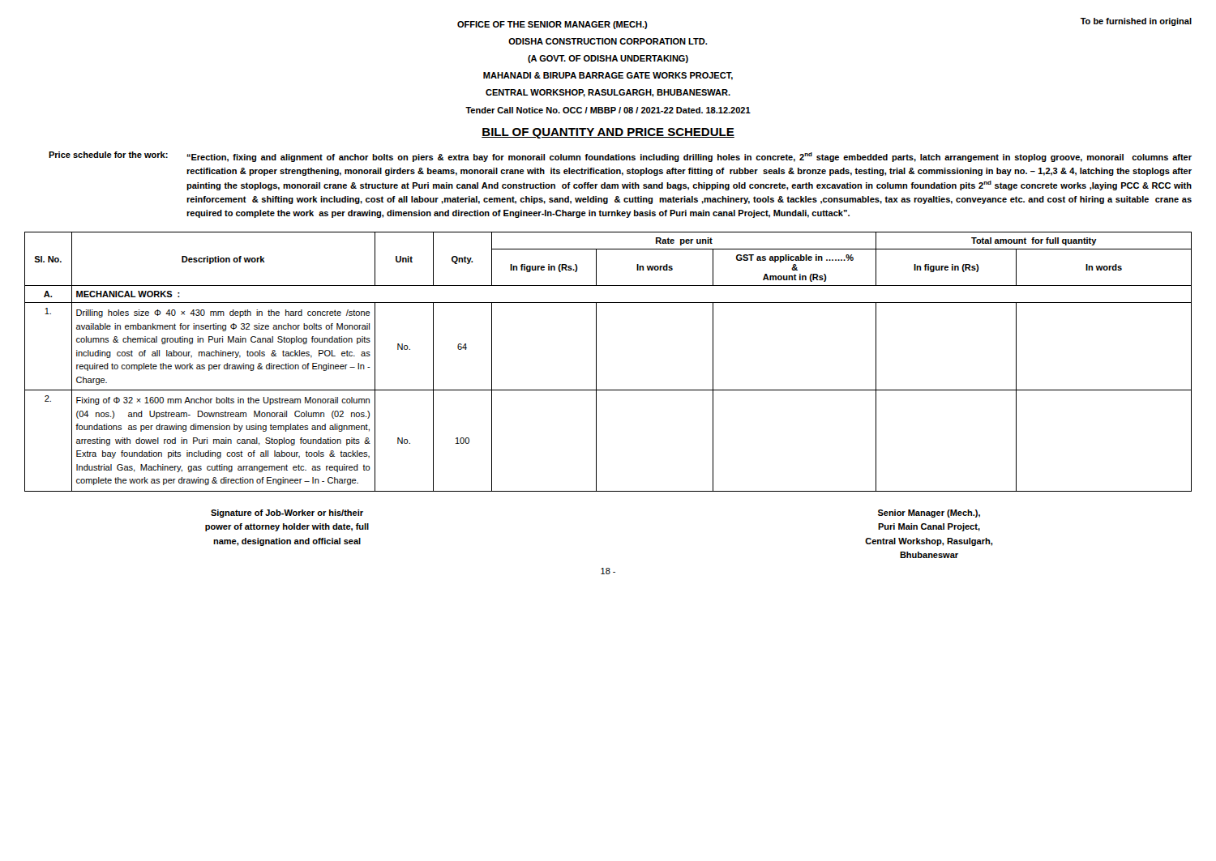To be furnished in original
OFFICE OF THE SENIOR MANAGER (MECH.) ODISHA CONSTRUCTION CORPORATION LTD. (A GOVT. OF ODISHA UNDERTAKING) MAHANADI & BIRUPA BARRAGE GATE WORKS PROJECT, CENTRAL WORKSHOP, RASULGARGH, BHUBANESWAR.
Tender Call Notice No. OCC / MBBP / 08 / 2021-22 Dated. 18.12.2021
BILL OF QUANTITY AND PRICE SCHEDULE
Price schedule for the work:
“Erection, fixing and alignment of anchor bolts on piers & extra bay for monorail column foundations including drilling holes in concrete, 2nd stage embedded parts, latch arrangement in stoplog groove, monorail columns after rectification & proper strengthening, monorail girders & beams, monorail crane with its electrification, stoplogs after fitting of rubber seals & bronze pads, testing, trial & commissioning in bay no. – 1,2,3 & 4, latching the stoplogs after painting the stoplogs, monorail crane & structure at Puri main canal And construction of coffer dam with sand bags, chipping old concrete, earth excavation in column foundation pits 2nd stage concrete works ,laying PCC & RCC with reinforcement & shifting work including, cost of all labour ,material, cement, chips, sand, welding & cutting materials ,machinery, tools & tackles ,consumables, tax as royalties, conveyance etc. and cost of hiring a suitable crane as required to complete the work as per drawing, dimension and direction of Engineer-In-Charge in turnkey basis of Puri main canal Project, Mundali, cuttack”.
| Sl. No. | Description of work | Unit | Qnty. | Rate per unit | Total amount for full quantity |
| --- | --- | --- | --- | --- | --- |
| In figure in (Rs.) | In words | GST as applicable in …….% & Amount in (Rs) | In figure in (Rs) | In words |
| A. | MECHANICAL WORKS : |
| 1. | Drilling holes size Φ 40 × 430 mm depth in the hard concrete /stone available in embankment for inserting Φ 32 size anchor bolts of Monorail columns & chemical grouting in Puri Main Canal Stoplog foundation pits including cost of all labour, machinery, tools & tackles, POL etc. as required to complete the work as per drawing & direction of Engineer – In - Charge. | No. | 64 | | | | | |
| 2. | Fixing of Φ 32 × 1600 mm Anchor bolts in the Upstream Monorail column (04 nos.) and Upstream- Downstream Monorail Column (02 nos.) foundations as per drawing dimension by using templates and alignment, arresting with dowel rod in Puri main canal, Stoplog foundation pits & Extra bay foundation pits including cost of all labour, tools & tackles, Industrial Gas, Machinery, gas cutting arrangement etc. as required to complete the work as per drawing & direction of Engineer – In - Charge. | No. | 100 | | | | | |
Signature of Job-Worker or his/their
power of attorney holder with date, full
name, designation and official seal
Senior Manager (Mech.),
Puri Main Canal Project,
Central Workshop, Rasulgarh,
Bhubaneswar
18 -